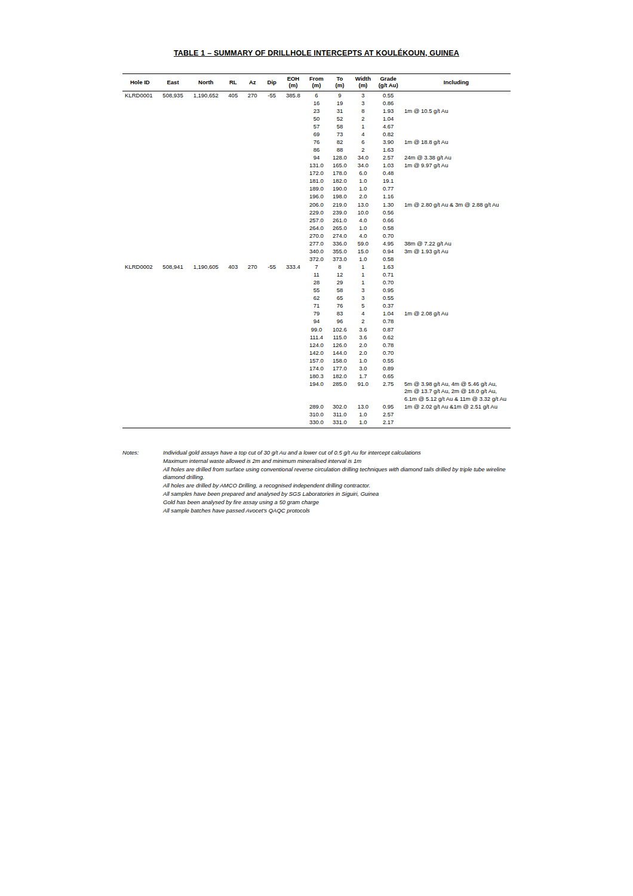TABLE 1 – SUMMARY OF DRILLHOLE INTERCEPTS AT KOULÉKOUN, GUINEA
| Hole ID | East | North | RL | Az | Dip | EOH (m) | From (m) | To (m) | Width (m) | Grade (g/t Au) | Including |
| --- | --- | --- | --- | --- | --- | --- | --- | --- | --- | --- | --- |
| KLRD0001 | 508,935 | 1,190,652 | 405 | 270 | -55 | 385.8 | 6 | 9 | 3 | 0.55 | |
| | | | | | | | 16 | 19 | 3 | 0.86 | |
| | | | | | | | 23 | 31 | 8 | 1.93 | 1m @ 10.5 g/t Au |
| | | | | | | | 50 | 52 | 2 | 1.04 | |
| | | | | | | | 57 | 58 | 1 | 4.67 | |
| | | | | | | | 69 | 73 | 4 | 0.82 | |
| | | | | | | | 76 | 82 | 6 | 3.90 | 1m @ 18.8 g/t Au |
| | | | | | | | 86 | 88 | 2 | 1.63 | |
| | | | | | | | 94 | 128.0 | 34.0 | 2.57 | 24m @ 3.38 g/t Au |
| | | | | | | | 131.0 | 165.0 | 34.0 | 1.03 | 1m @ 9.97 g/t Au |
| | | | | | | | 172.0 | 178.0 | 6.0 | 0.48 | |
| | | | | | | | 181.0 | 182.0 | 1.0 | 19.1 | |
| | | | | | | | 189.0 | 190.0 | 1.0 | 0.77 | |
| | | | | | | | 196.0 | 198.0 | 2.0 | 1.16 | |
| | | | | | | | 206.0 | 219.0 | 13.0 | 1.30 | 1m @ 2.80 g/t Au & 3m @ 2.88 g/t Au |
| | | | | | | | 229.0 | 239.0 | 10.0 | 0.56 | |
| | | | | | | | 257.0 | 261.0 | 4.0 | 0.66 | |
| | | | | | | | 264.0 | 265.0 | 1.0 | 0.58 | |
| | | | | | | | 270.0 | 274.0 | 4.0 | 0.70 | |
| | | | | | | | 277.0 | 336.0 | 59.0 | 4.95 | 38m @ 7.22 g/t Au |
| | | | | | | | 340.0 | 355.0 | 15.0 | 0.94 | 3m @ 1.93 g/t Au |
| | | | | | | | 372.0 | 373.0 | 1.0 | 0.58 | |
| KLRD0002 | 508,941 | 1,190,605 | 403 | 270 | -55 | 333.4 | 7 | 8 | 1 | 1.63 | |
| | | | | | | | 11 | 12 | 1 | 0.71 | |
| | | | | | | | 28 | 29 | 1 | 0.70 | |
| | | | | | | | 55 | 58 | 3 | 0.95 | |
| | | | | | | | 62 | 65 | 3 | 0.55 | |
| | | | | | | | 71 | 76 | 5 | 0.37 | |
| | | | | | | | 79 | 83 | 4 | 1.04 | 1m @ 2.08 g/t Au |
| | | | | | | | 94 | 96 | 2 | 0.78 | |
| | | | | | | | 99.0 | 102.6 | 3.6 | 0.87 | |
| | | | | | | | 111.4 | 115.0 | 3.6 | 0.62 | |
| | | | | | | | 124.0 | 126.0 | 2.0 | 0.78 | |
| | | | | | | | 142.0 | 144.0 | 2.0 | 0.70 | |
| | | | | | | | 157.0 | 158.0 | 1.0 | 0.55 | |
| | | | | | | | 174.0 | 177.0 | 3.0 | 0.89 | |
| | | | | | | | 180.3 | 182.0 | 1.7 | 0.65 | |
| | | | | | | | 194.0 | 285.0 | 91.0 | 2.75 | 5m @ 3.98 g/t Au, 4m @ 5.46 g/t Au, 2m @ 13.7 g/t Au, 2m @ 18.0 g/t Au, 6.1m @ 5.12 g/t Au & 11m @ 3.32 g/t Au |
| | | | | | | | 289.0 | 302.0 | 13.0 | 0.95 | 1m @ 2.02 g/t Au &1m @ 2.51 g/t Au |
| | | | | | | | 310.0 | 311.0 | 1.0 | 2.57 | |
| | | | | | | | 330.0 | 331.0 | 1.0 | 2.17 | |
| Notes: | Individual gold assays have a top cut of 30 g/t Au and a lower cut of 0.5 g/t Au for intercept calculations Maximum internal waste allowed is 2m and minimum mineralised interval is 1m All holes are drilled from surface using conventional reverse circulation drilling techniques with diamond tails drilled by triple tube wireline diamond drilling. All holes are drilled by AMCO Drilling, a recognised independent drilling contractor. All samples have been prepared and analysed by SGS Laboratories in Siguiri, Guinea Gold has been analysed by fire assay using a 50 gram charge All sample batches have passed Avocet's QAQC protocols |